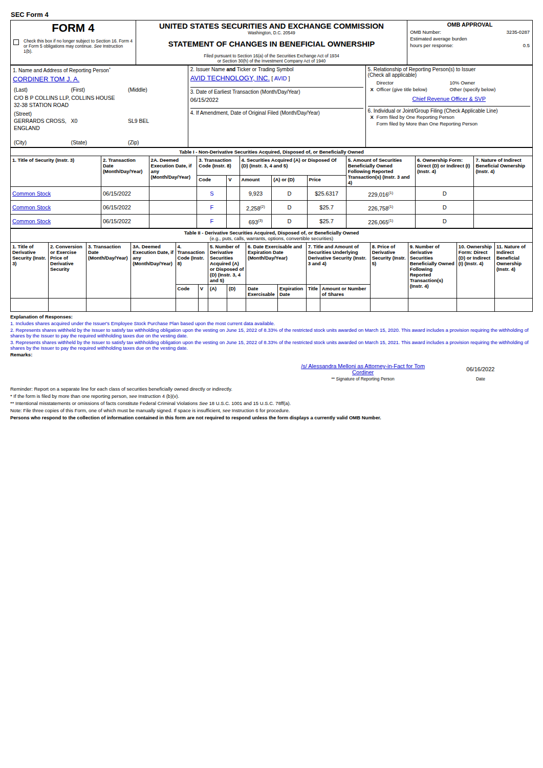| SEC Form 4 |
| FORM 4 / / Check this box if no longer subject to Section 16. Form 4 or Form 5 obligations may continue. See Instruction 1(b). / | UNITED STATES SECURITIES AND EXCHANGE COMMISSION Washington, D.C. 20549 STATEMENT OF CHANGES IN BENEFICIAL OWNERSHIP Filed pursuant to Section 16(a) of the Securities Exchange Act of 1934 or Section 30(h) of the Investment Company Act of 1940 | OMB APPROVAL / OMB Number: / 3235-0287 / / Estimated average burden / / hours per response: / 0.5 / |
| 1. Name and Address of Reporting Person * CORDINER TOM J. A. / (Last) / (First) / (Middle) / / C/O B P COLLINS LLP, COLLINS HOUSE / / 32-38 STATION ROAD / / (Street) / / GERRARDS CROSS, / X0 / SL9 BEL / / ENGLAND / / (City) / (State) / (Zip) / | 2. Issuer Name and Ticker or Trading Symbol AVID TECHNOLOGY, INC. [ AVID ] 3. Date of Earliest Transaction (Month/Day/Year) 06/15/2022 4. If Amendment, Date of Original Filed (Month/Day/Year) | 5. Relationship of Reporting Person(s) to Issuer (Check all applicable) / / Director / / 10% Owner / / X / Officer (give title below) / / Other (specify below) / Chief Revenue Officer & SVP 6. Individual or Joint/Group Filing (Check Applicable Line) / X / Form filed by One Reporting Person / / / Form filed by More than One Reporting Person / |
| Table I - Non-Derivative Securities Acquired, Disposed of, or Beneficially Owned |
| 1. Title of Security (Instr. 3) | 2. Transaction Date (Month/Day/Year) | 2A. Deemed Execution Date, if any (Month/Day/Year) | 3. Transaction Code (Instr. 8) | 4. Securities Acquired (A) or Disposed Of (D) (Instr. 3, 4 and 5) | 5. Amount of Securities Beneficially Owned Following Reported Transaction(s) (Instr. 3 and 4) | 6. Ownership Form: Direct (D) or Indirect (I) (Instr. 4) | 7. Nature of Indirect Beneficial Ownership (Instr. 4) |
| Code | V | Amount | (A) or (D) | Price |
| Common Stock | 06/15/2022 | | S | | 9,923 | D | $25.6317 | 229,016 (1) | D | |
| Common Stock | 06/15/2022 | | F | | 2,258 (2) | D | $25.7 | 226,758 (1) | D | |
| Common Stock | 06/15/2022 | | F | | 693 (3) | D | $25.7 | 226,065 (1) | D | |
| Table II - Derivative Securities Acquired, Disposed of, or Beneficially Owned (e.g., puts, calls, warrants, options, convertible securities) |
| 1. Title of Derivative Security (Instr. 3) | 2. Conversion or Exercise Price of Derivative Security | 3. Transaction Date (Month/Day/Year) | 3A. Deemed Execution Date, if any (Month/Day/Year) | 4. Transaction Code (Instr. 8) | 5. Number of Derivative Securities Acquired (A) or Disposed of (D) (Instr. 3, 4 and 5) | 6. Date Exercisable and Expiration Date (Month/Day/Year) | 7. Title and Amount of Securities Underlying Derivative Security (Instr. 3 and 4) | 8. Price of Derivative Security (Instr. 5) | 9. Number of derivative Securities Beneficially Owned Following Reported Transaction(s) (Instr. 4) | 10. Ownership Form: Direct (D) or Indirect (I) (Instr. 4) | 11. Nature of Indirect Beneficial Ownership (Instr. 4) |
| Code | V | (A) | (D) | Date Exercisable | Expiration Date | Title | Amount or Number of Shares |
Explanation of Responses:
1. Includes shares acquired under the Issuer's Employee Stock Purchase Plan based upon the most current data available.
2. Represents shares withheld by the Issuer to satisfy tax withholding obligation upon the vesting on June 15, 2022 of 8.33% of the restricted stock units awarded on March 15, 2020. This award includes a provision requiring the withholding of shares by the Issuer to pay the required withholding taxes due on the vesting date.
3. Represents shares withheld by the Issuer to satisfy tax withholding obligation upon the vesting on June 15, 2022 of 8.33% of the restricted stock units awarded on March 15, 2021. This award includes a provision requiring the withholding of shares by the Issuer to pay the required withholding taxes due on the vesting date.
Remarks:
| | /s/ Alessandra Melloni as Attorney-in-Fact for Tom Cordiner | 06/16/2022 |
| | ** Signature of Reporting Person | Date |
Reminder: Report on a separate line for each class of securities beneficially owned directly or indirectly.
* If the form is filed by more than one reporting person, see Instruction 4 (b)(v).
** Intentional misstatements or omissions of facts constitute Federal Criminal Violations See 18 U.S.C. 1001 and 15 U.S.C. 78ff(a).
Note: File three copies of this Form, one of which must be manually signed. If space is insufficient, see Instruction 6 for procedure.
Persons who respond to the collection of information contained in this form are not required to respond unless the form displays a currently valid OMB Number.